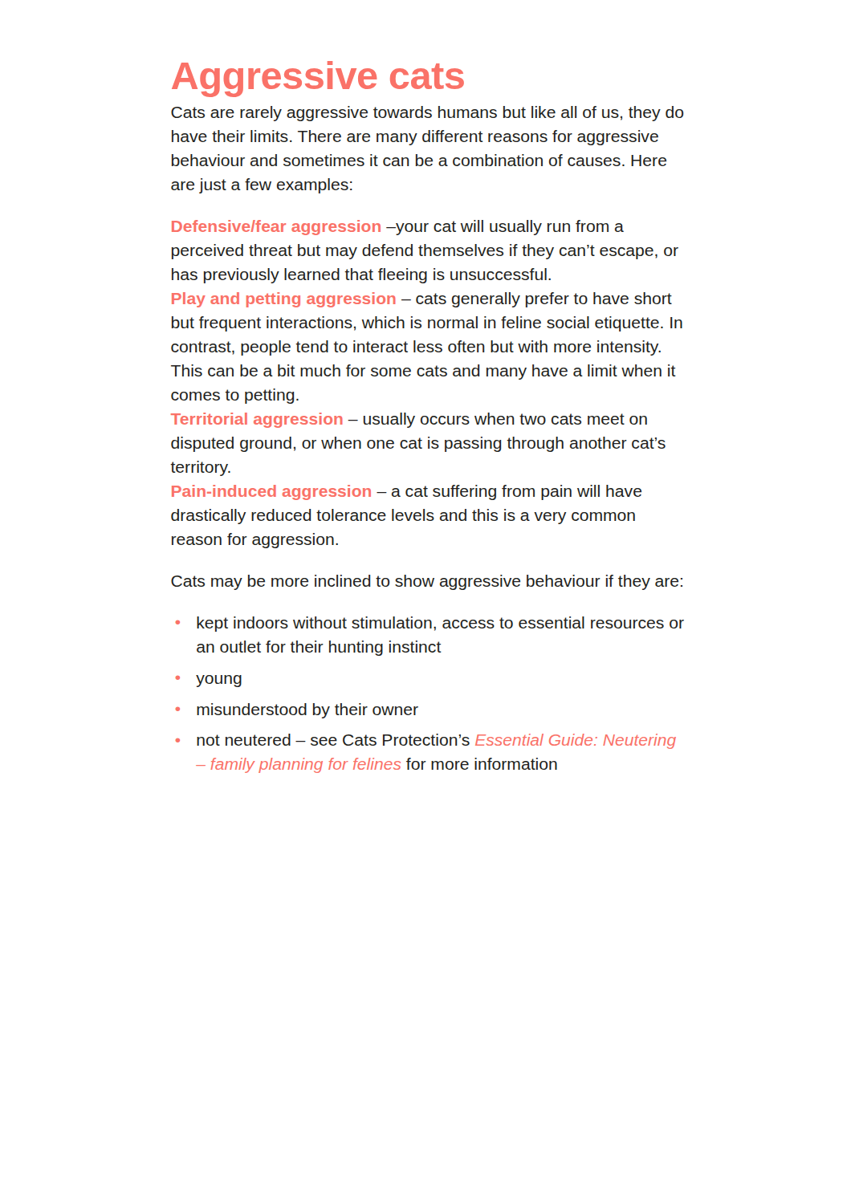Aggressive cats
Cats are rarely aggressive towards humans but like all of us, they do have their limits. There are many different reasons for aggressive behaviour and sometimes it can be a combination of causes. Here are just a few examples:
Defensive/fear aggression –your cat will usually run from a perceived threat but may defend themselves if they can’t escape, or has previously learned that fleeing is unsuccessful.
Play and petting aggression – cats generally prefer to have short but frequent interactions, which is normal in feline social etiquette. In contrast, people tend to interact less often but with more intensity. This can be a bit much for some cats and many have a limit when it comes to petting.
Territorial aggression – usually occurs when two cats meet on disputed ground, or when one cat is passing through another cat’s territory.
Pain-induced aggression – a cat suffering from pain will have drastically reduced tolerance levels and this is a very common reason for aggression.
Cats may be more inclined to show aggressive behaviour if they are:
kept indoors without stimulation, access to essential resources or an outlet for their hunting instinct
young
misunderstood by their owner
not neutered – see Cats Protection’s Essential Guide: Neutering – family planning for felines for more information